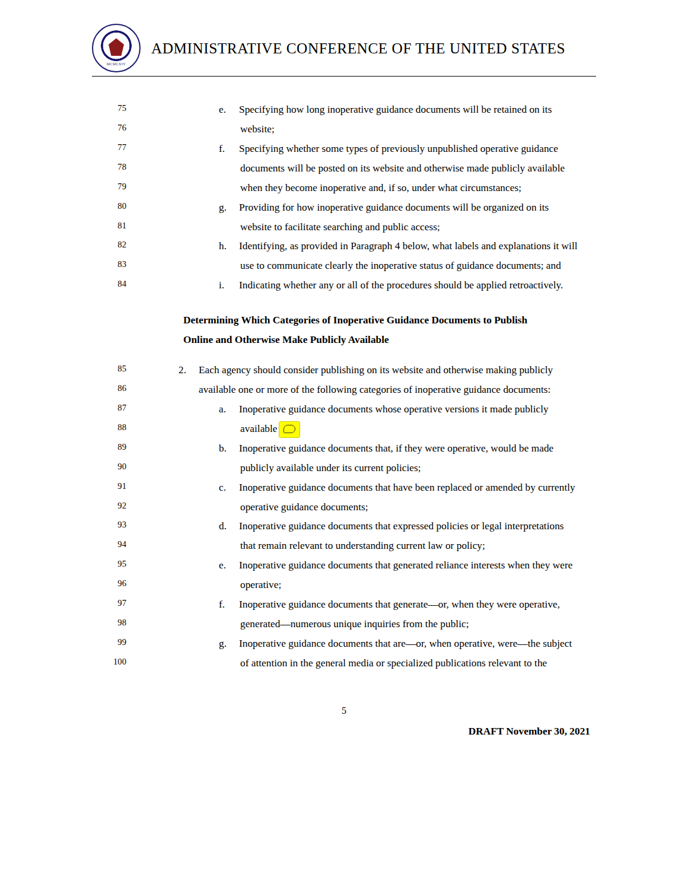Administrative Conference of the United States
75 e. Specifying how long inoperative guidance documents will be retained on its
76 website;
77 f. Specifying whether some types of previously unpublished operative guidance
78 documents will be posted on its website and otherwise made publicly available
79 when they become inoperative and, if so, under what circumstances;
80 g. Providing for how inoperative guidance documents will be organized on its
81 website to facilitate searching and public access;
82 h. Identifying, as provided in Paragraph 4 below, what labels and explanations it will
83 use to communicate clearly the inoperative status of guidance documents; and
84 i. Indicating whether any or all of the procedures should be applied retroactively.
Determining Which Categories of Inoperative Guidance Documents to Publish
Online and Otherwise Make Publicly Available
85 2. Each agency should consider publishing on its website and otherwise making publicly
86 available one or more of the following categories of inoperative guidance documents:
87 a. Inoperative guidance documents whose operative versions it made publicly
88 available
89 b. Inoperative guidance documents that, if they were operative, would be made
90 publicly available under its current policies;
91 c. Inoperative guidance documents that have been replaced or amended by currently
92 operative guidance documents;
93 d. Inoperative guidance documents that expressed policies or legal interpretations
94 that remain relevant to understanding current law or policy;
95 e. Inoperative guidance documents that generated reliance interests when they were
96 operative;
97 f. Inoperative guidance documents that generate—or, when they were operative,
98 generated—numerous unique inquiries from the public;
99 g. Inoperative guidance documents that are—or, when operative, were—the subject
100 of attention in the general media or specialized publications relevant to the
5
DRAFT November 30, 2021